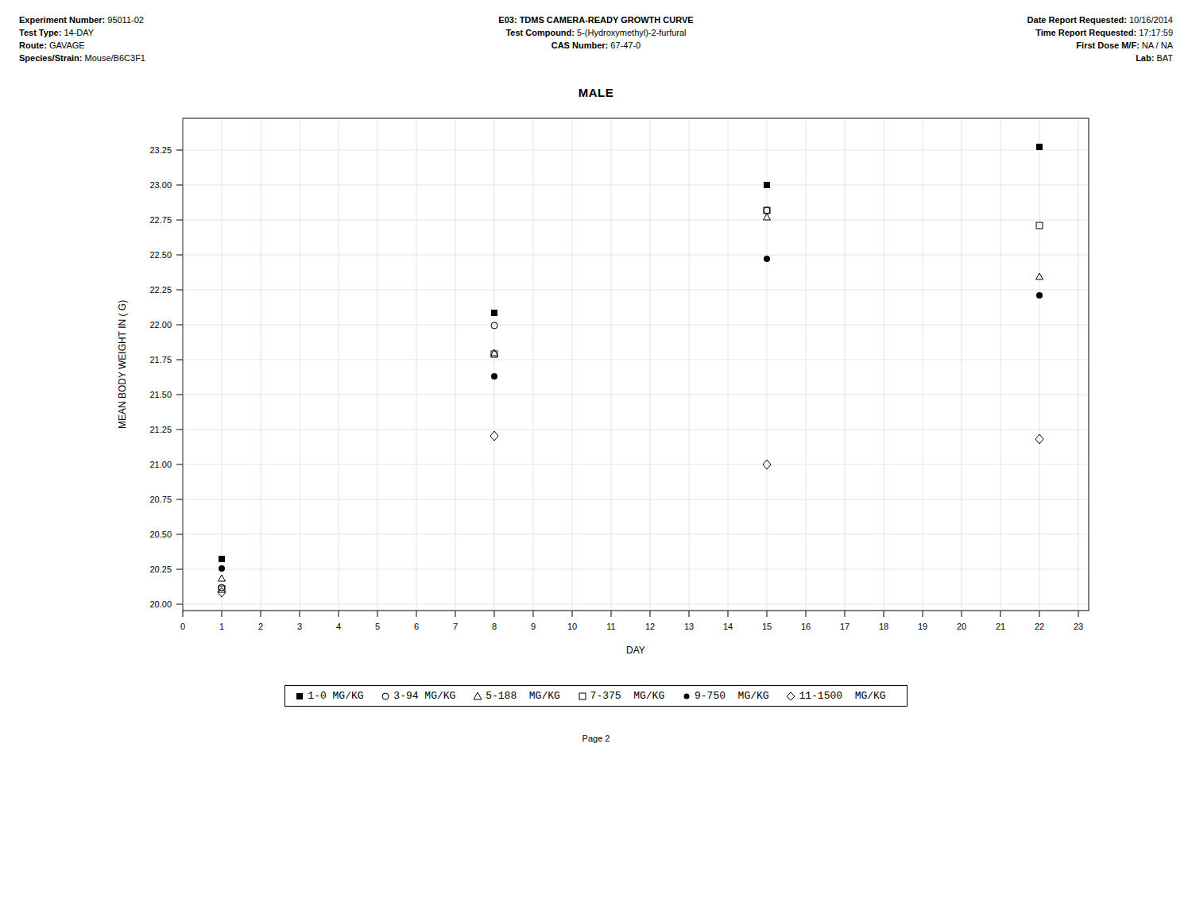| Experiment Number: 95011-02 | E03: TDMS CAMERA-READY GROWTH CURVE | Date Report Requested: 10/16/2014 |
| Test Type: 14-DAY | Test Compound: 5-(Hydroxymethyl)-2-furfural | Time Report Requested: 17:17:59 |
| Route: GAVAGE | CAS Number: 67-47-0 | First Dose M/F: NA / NA |
| Species/Strain: Mouse/B6C3F1 | | Lab: BAT |
MALE
23.25 23.00 22.75 22.50 22.25 22.00 21.75 21.50 21.25 21.00 20.75 20.50 20.25 20.00 MEAN BODY WEIGHT IN ( G) 0 1 2 3 4 5 6 7 8 9 10 11 12 13 14 15 16 17 18 19 20 21 22 23 DAY
1-0 MG/KG 3-94 MG/KG 5-188 MG/KG 7-375 MG/KG 9-750 MG/KG 11-1500 MG/KG
Page 2